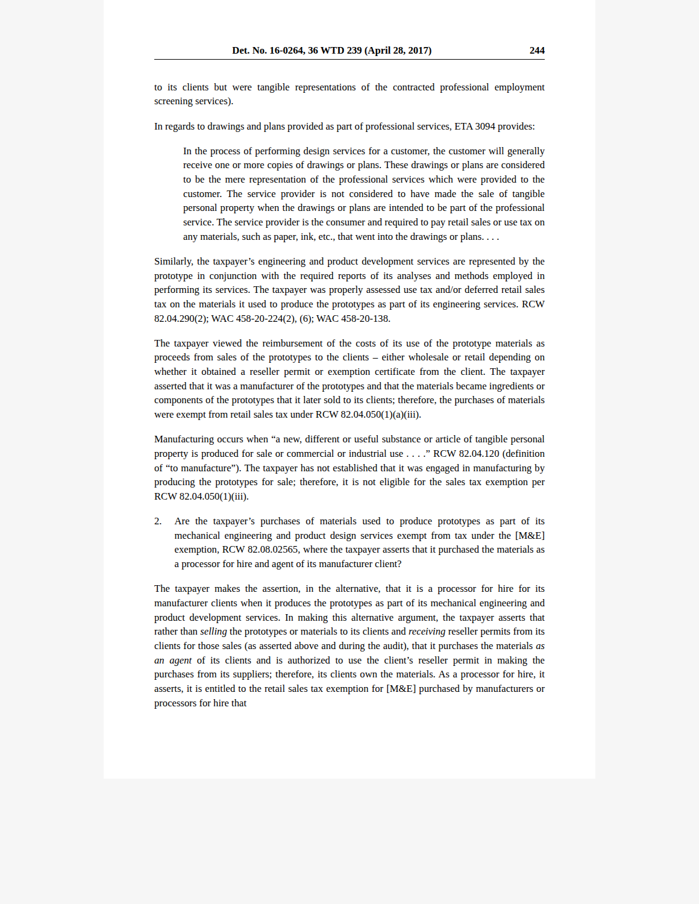Det. No. 16-0264, 36 WTD 239 (April 28, 2017) 244
to its clients but were tangible representations of the contracted professional employment screening services).
In regards to drawings and plans provided as part of professional services, ETA 3094 provides:
In the process of performing design services for a customer, the customer will generally receive one or more copies of drawings or plans. These drawings or plans are considered to be the mere representation of the professional services which were provided to the customer. The service provider is not considered to have made the sale of tangible personal property when the drawings or plans are intended to be part of the professional service. The service provider is the consumer and required to pay retail sales or use tax on any materials, such as paper, ink, etc., that went into the drawings or plans. . . .
Similarly, the taxpayer’s engineering and product development services are represented by the prototype in conjunction with the required reports of its analyses and methods employed in performing its services. The taxpayer was properly assessed use tax and/or deferred retail sales tax on the materials it used to produce the prototypes as part of its engineering services. RCW 82.04.290(2); WAC 458-20-224(2), (6); WAC 458-20-138.
The taxpayer viewed the reimbursement of the costs of its use of the prototype materials as proceeds from sales of the prototypes to the clients – either wholesale or retail depending on whether it obtained a reseller permit or exemption certificate from the client. The taxpayer asserted that it was a manufacturer of the prototypes and that the materials became ingredients or components of the prototypes that it later sold to its clients; therefore, the purchases of materials were exempt from retail sales tax under RCW 82.04.050(1)(a)(iii).
Manufacturing occurs when “a new, different or useful substance or article of tangible personal property is produced for sale or commercial or industrial use . . . .” RCW 82.04.120 (definition of “to manufacture”). The taxpayer has not established that it was engaged in manufacturing by producing the prototypes for sale; therefore, it is not eligible for the sales tax exemption per RCW 82.04.050(1)(iii).
Are the taxpayer’s purchases of materials used to produce prototypes as part of its mechanical engineering and product design services exempt from tax under the [M&E] exemption, RCW 82.08.02565, where the taxpayer asserts that it purchased the materials as a processor for hire and agent of its manufacturer client?
The taxpayer makes the assertion, in the alternative, that it is a processor for hire for its manufacturer clients when it produces the prototypes as part of its mechanical engineering and product development services. In making this alternative argument, the taxpayer asserts that rather than selling the prototypes or materials to its clients and receiving reseller permits from its clients for those sales (as asserted above and during the audit), that it purchases the materials as an agent of its clients and is authorized to use the client’s reseller permit in making the purchases from its suppliers; therefore, its clients own the materials. As a processor for hire, it asserts, it is entitled to the retail sales tax exemption for [M&E] purchased by manufacturers or processors for hire that